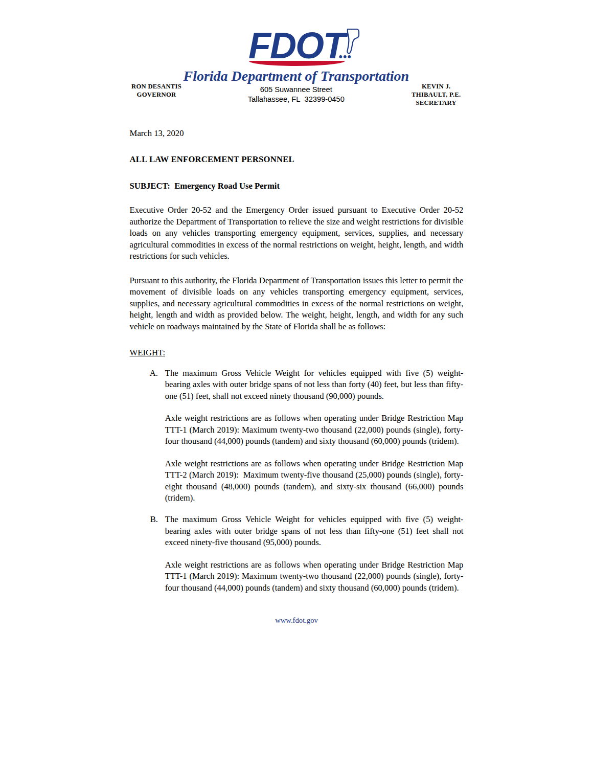FDOT •••
RON DESANTIS
GOVERNOR
Florida Department of Transportation
605 Suwannee Street
Tallahassee, FL 32399-0450
KEVIN J. THIBAULT, P.E.
SECRETARY
March 13, 2020
ALL LAW ENFORCEMENT PERSONNEL
SUBJECT: Emergency Road Use Permit
Executive Order 20-52 and the Emergency Order issued pursuant to Executive Order 20-52 authorize the Department of Transportation to relieve the size and weight restrictions for divisible loads on any vehicles transporting emergency equipment, services, supplies, and necessary agricultural commodities in excess of the normal restrictions on weight, height, length, and width restrictions for such vehicles.
Pursuant to this authority, the Florida Department of Transportation issues this letter to permit the movement of divisible loads on any vehicles transporting emergency equipment, services, supplies, and necessary agricultural commodities in excess of the normal restrictions on weight, height, length and width as provided below. The weight, height, length, and width for any such vehicle on roadways maintained by the State of Florida shall be as follows:
WEIGHT:
The maximum Gross Vehicle Weight for vehicles equipped with five (5) weight-bearing axles with outer bridge spans of not less than forty (40) feet, but less than fifty-one (51) feet, shall not exceed ninety thousand (90,000) pounds.
Axle weight restrictions are as follows when operating under Bridge Restriction Map TTT-1 (March 2019): Maximum twenty-two thousand (22,000) pounds (single), forty-four thousand (44,000) pounds (tandem) and sixty thousand (60,000) pounds (tridem).
Axle weight restrictions are as follows when operating under Bridge Restriction Map TTT-2 (March 2019): Maximum twenty-five thousand (25,000) pounds (single), forty-eight thousand (48,000) pounds (tandem), and sixty-six thousand (66,000) pounds (tridem).
The maximum Gross Vehicle Weight for vehicles equipped with five (5) weight-bearing axles with outer bridge spans of not less than fifty-one (51) feet shall not exceed ninety-five thousand (95,000) pounds.
Axle weight restrictions are as follows when operating under Bridge Restriction Map TTT-1 (March 2019): Maximum twenty-two thousand (22,000) pounds (single), forty-four thousand (44,000) pounds (tandem) and sixty thousand (60,000) pounds (tridem).
www.fdot.gov